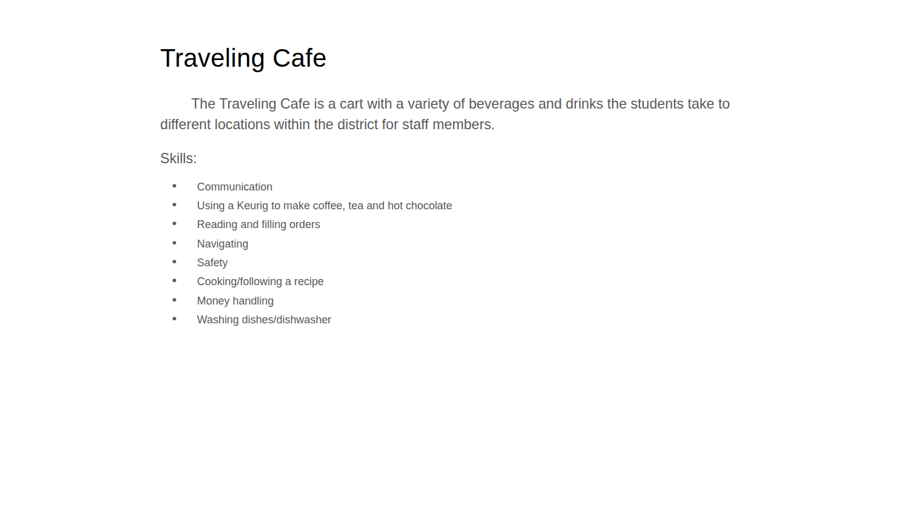Traveling Cafe
The Traveling Cafe is a cart with a variety of beverages and drinks the students take to different locations within the district for staff members.
Skills:
Communication
Using a Keurig to make coffee, tea and hot chocolate
Reading and filling orders
Navigating
Safety
Cooking/following a recipe
Money handling
Washing dishes/dishwasher